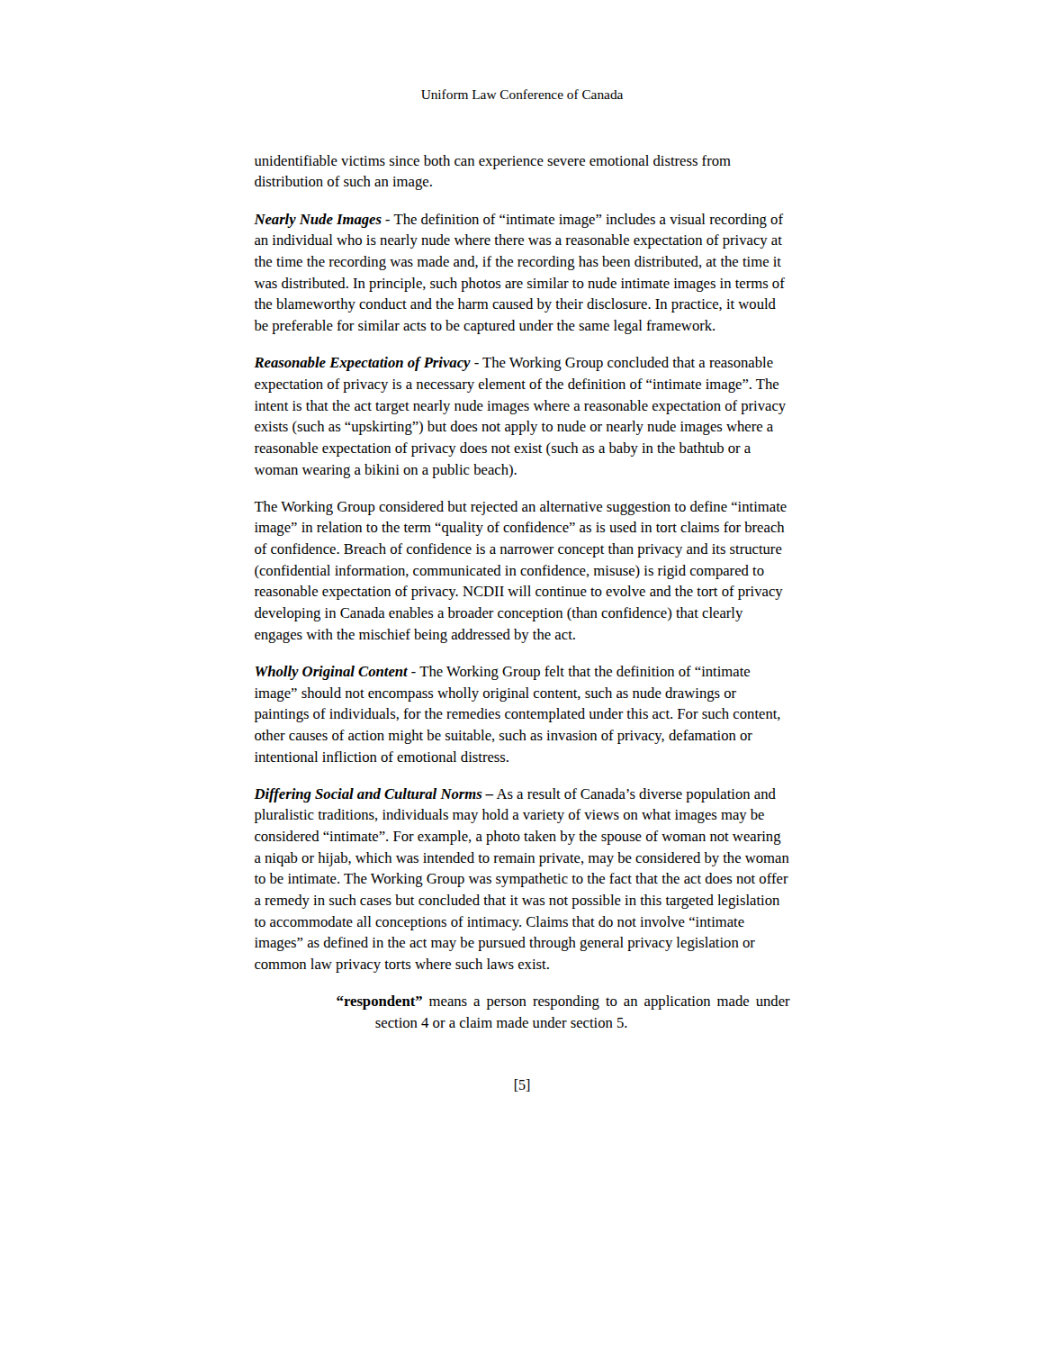Uniform Law Conference of Canada
unidentifiable victims since both can experience severe emotional distress from distribution of such an image.
Nearly Nude Images - The definition of “intimate image” includes a visual recording of an individual who is nearly nude where there was a reasonable expectation of privacy at the time the recording was made and, if the recording has been distributed, at the time it was distributed. In principle, such photos are similar to nude intimate images in terms of the blameworthy conduct and the harm caused by their disclosure. In practice, it would be preferable for similar acts to be captured under the same legal framework.
Reasonable Expectation of Privacy - The Working Group concluded that a reasonable expectation of privacy is a necessary element of the definition of “intimate image”. The intent is that the act target nearly nude images where a reasonable expectation of privacy exists (such as “upskirting”) but does not apply to nude or nearly nude images where a reasonable expectation of privacy does not exist (such as a baby in the bathtub or a woman wearing a bikini on a public beach).
The Working Group considered but rejected an alternative suggestion to define “intimate image” in relation to the term “quality of confidence” as is used in tort claims for breach of confidence. Breach of confidence is a narrower concept than privacy and its structure (confidential information, communicated in confidence, misuse) is rigid compared to reasonable expectation of privacy. NCDII will continue to evolve and the tort of privacy developing in Canada enables a broader conception (than confidence) that clearly engages with the mischief being addressed by the act.
Wholly Original Content - The Working Group felt that the definition of “intimate image” should not encompass wholly original content, such as nude drawings or paintings of individuals, for the remedies contemplated under this act. For such content, other causes of action might be suitable, such as invasion of privacy, defamation or intentional infliction of emotional distress.
Differing Social and Cultural Norms – As a result of Canada’s diverse population and pluralistic traditions, individuals may hold a variety of views on what images may be considered “intimate”. For example, a photo taken by the spouse of woman not wearing a niqab or hijab, which was intended to remain private, may be considered by the woman to be intimate. The Working Group was sympathetic to the fact that the act does not offer a remedy in such cases but concluded that it was not possible in this targeted legislation to accommodate all conceptions of intimacy. Claims that do not involve “intimate images” as defined in the act may be pursued through general privacy legislation or common law privacy torts where such laws exist.
“respondent” means a person responding to an application made under section 4 or a claim made under section 5.
[5]